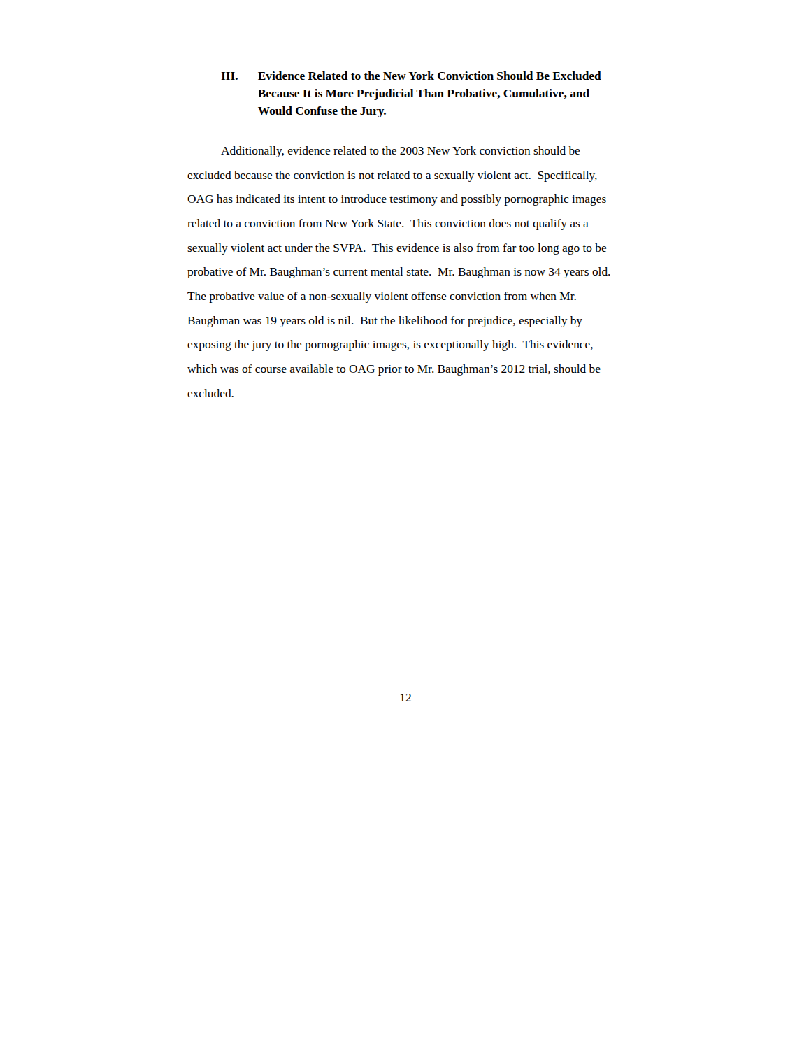III. Evidence Related to the New York Conviction Should Be Excluded Because It is More Prejudicial Than Probative, Cumulative, and Would Confuse the Jury.
Additionally, evidence related to the 2003 New York conviction should be excluded because the conviction is not related to a sexually violent act. Specifically, OAG has indicated its intent to introduce testimony and possibly pornographic images related to a conviction from New York State. This conviction does not qualify as a sexually violent act under the SVPA. This evidence is also from far too long ago to be probative of Mr. Baughman’s current mental state. Mr. Baughman is now 34 years old. The probative value of a non-sexually violent offense conviction from when Mr. Baughman was 19 years old is nil. But the likelihood for prejudice, especially by exposing the jury to the pornographic images, is exceptionally high. This evidence, which was of course available to OAG prior to Mr. Baughman’s 2012 trial, should be excluded.
12